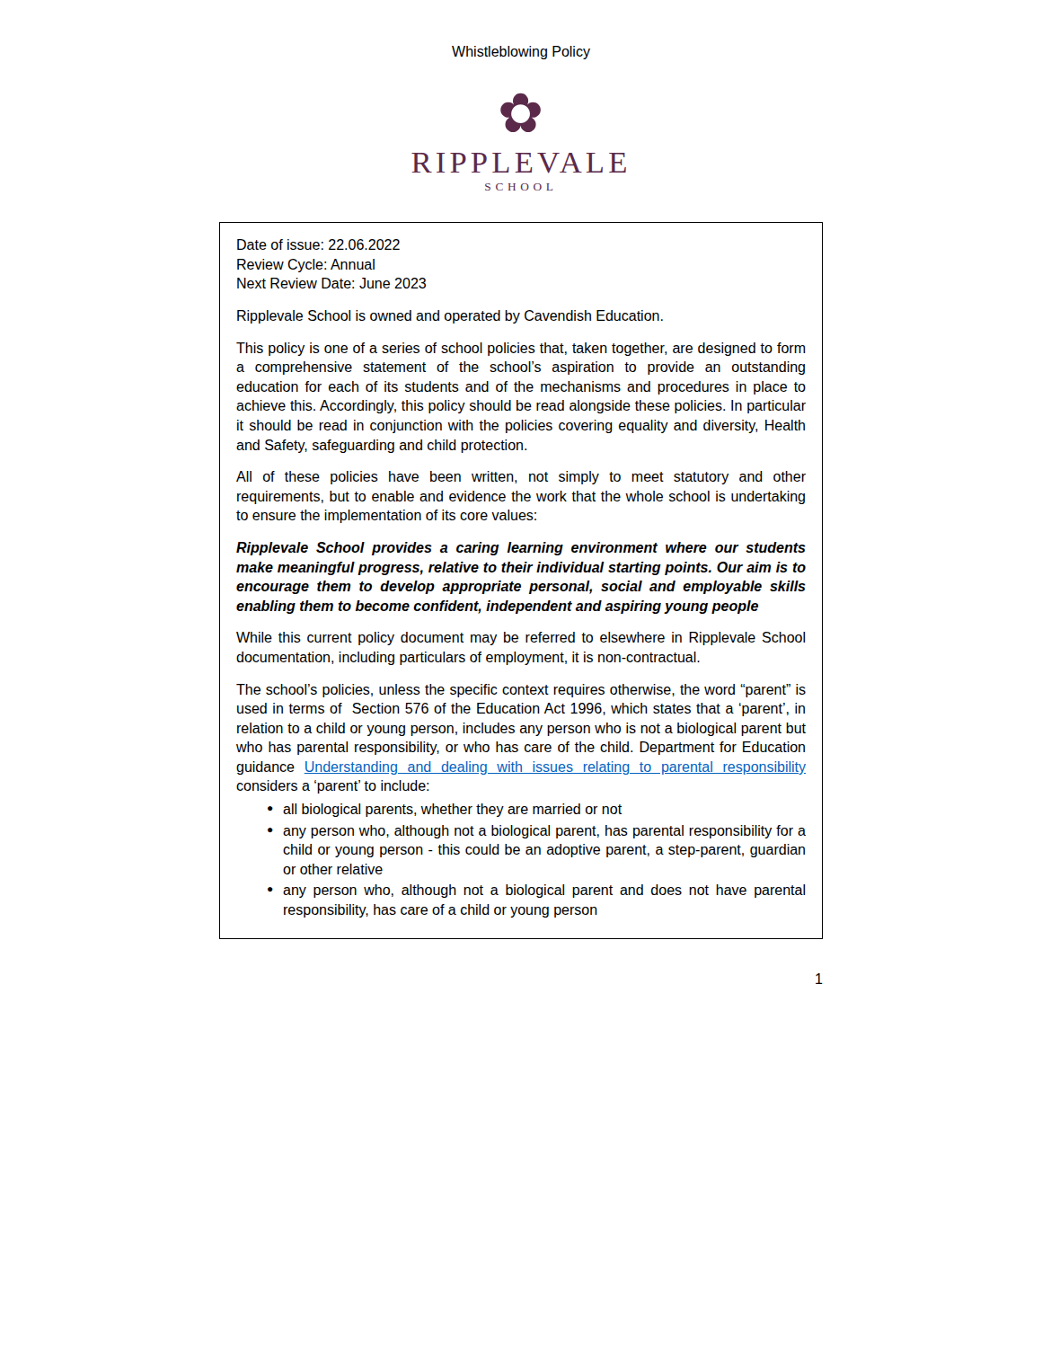Whistleblowing Policy
✿
RIPPLEVALE
SCHOOL
Date of issue: 22.06.2022 Review Cycle: Annual Next Review Date: June 2023
Ripplevale School is owned and operated by Cavendish Education.
This policy is one of a series of school policies that, taken together, are designed to form a comprehensive statement of the school’s aspiration to provide an outstanding education for each of its students and of the mechanisms and procedures in place to achieve this. Accordingly, this policy should be read alongside these policies. In particular it should be read in conjunction with the policies covering equality and diversity, Health and Safety, safeguarding and child protection.
All of these policies have been written, not simply to meet statutory and other requirements, but to enable and evidence the work that the whole school is undertaking to ensure the implementation of its core values:
Ripplevale School provides a caring learning environment where our students make meaningful progress, relative to their individual starting points. Our aim is to encourage them to develop appropriate personal, social and employable skills enabling them to become confident, independent and aspiring young people
While this current policy document may be referred to elsewhere in Ripplevale School documentation, including particulars of employment, it is non-contractual.
The school’s policies, unless the specific context requires otherwise, the word “parent” is used in terms of Section 576 of the Education Act 1996, which states that a ‘parent’, in relation to a child or young person, includes any person who is not a biological parent but who has parental responsibility, or who has care of the child. Department for Education guidance Understanding and dealing with issues relating to parental responsibility considers a ‘parent’ to include:
all biological parents, whether they are married or not
any person who, although not a biological parent, has parental responsibility for a child or young person - this could be an adoptive parent, a step-parent, guardian or other relative
any person who, although not a biological parent and does not have parental responsibility, has care of a child or young person
1